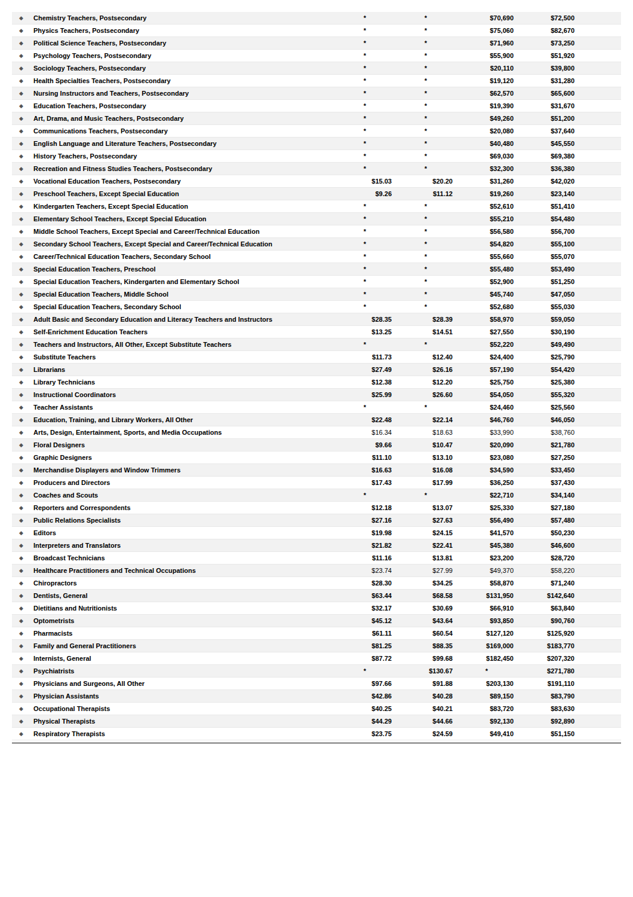| ◆ | Chemistry Teachers, Postsecondary | * | * | $70,690 | $72,500 | |
| ◆ | Physics Teachers, Postsecondary | * | * | $75,060 | $82,670 | |
| ◆ | Political Science Teachers, Postsecondary | * | * | $71,960 | $73,250 | |
| ◆ | Psychology Teachers, Postsecondary | * | * | $55,900 | $51,920 | |
| ◆ | Sociology Teachers, Postsecondary | * | * | $20,110 | $39,800 | |
| ◆ | Health Specialties Teachers, Postsecondary | * | * | $19,120 | $31,280 | |
| ◆ | Nursing Instructors and Teachers, Postsecondary | * | * | $62,570 | $65,600 | |
| ◆ | Education Teachers, Postsecondary | * | * | $19,390 | $31,670 | |
| ◆ | Art, Drama, and Music Teachers, Postsecondary | * | * | $49,260 | $51,200 | |
| ◆ | Communications Teachers, Postsecondary | * | * | $20,080 | $37,640 | |
| ◆ | English Language and Literature Teachers, Postsecondary | * | * | $40,480 | $45,550 | |
| ◆ | History Teachers, Postsecondary | * | * | $69,030 | $69,380 | |
| ◆ | Recreation and Fitness Studies Teachers, Postsecondary | * | * | $32,300 | $36,380 | |
| ◆ | Vocational Education Teachers, Postsecondary | $15.03 | $20.20 | $31,260 | $42,020 | |
| ◆ | Preschool Teachers, Except Special Education | $9.26 | $11.12 | $19,260 | $23,140 | |
| ◆ | Kindergarten Teachers, Except Special Education | * | * | $52,610 | $51,410 | |
| ◆ | Elementary School Teachers, Except Special Education | * | * | $55,210 | $54,480 | |
| ◆ | Middle School Teachers, Except Special and Career/Technical Education | * | * | $56,580 | $56,700 | |
| ◆ | Secondary School Teachers, Except Special and Career/Technical Education | * | * | $54,820 | $55,100 | |
| ◆ | Career/Technical Education Teachers, Secondary School | * | * | $55,660 | $55,070 | |
| ◆ | Special Education Teachers, Preschool | * | * | $55,480 | $53,490 | |
| ◆ | Special Education Teachers, Kindergarten and Elementary School | * | * | $52,900 | $51,250 | |
| ◆ | Special Education Teachers, Middle School | * | * | $45,740 | $47,050 | |
| ◆ | Special Education Teachers, Secondary School | * | * | $52,680 | $55,030 | |
| ◆ | Adult Basic and Secondary Education and Literacy Teachers and Instructors | $28.35 | $28.39 | $58,970 | $59,050 | |
| ◆ | Self-Enrichment Education Teachers | $13.25 | $14.51 | $27,550 | $30,190 | |
| ◆ | Teachers and Instructors, All Other, Except Substitute Teachers | * | * | $52,220 | $49,490 | |
| ◆ | Substitute Teachers | $11.73 | $12.40 | $24,400 | $25,790 | |
| ◆ | Librarians | $27.49 | $26.16 | $57,190 | $54,420 | |
| ◆ | Library Technicians | $12.38 | $12.20 | $25,750 | $25,380 | |
| ◆ | Instructional Coordinators | $25.99 | $26.60 | $54,050 | $55,320 | |
| ◆ | Teacher Assistants | * | * | $24,460 | $25,560 | |
| ◆ | Education, Training, and Library Workers, All Other | $22.48 | $22.14 | $46,760 | $46,050 | |
| ◆ | Arts, Design, Entertainment, Sports, and Media Occupations | $16.34 | $18.63 | $33,990 | $38,760 | |
| ◆ | Floral Designers | $9.66 | $10.47 | $20,090 | $21,780 | |
| ◆ | Graphic Designers | $11.10 | $13.10 | $23,080 | $27,250 | |
| ◆ | Merchandise Displayers and Window Trimmers | $16.63 | $16.08 | $34,590 | $33,450 | |
| ◆ | Producers and Directors | $17.43 | $17.99 | $36,250 | $37,430 | |
| ◆ | Coaches and Scouts | * | * | $22,710 | $34,140 | |
| ◆ | Reporters and Correspondents | $12.18 | $13.07 | $25,330 | $27,180 | |
| ◆ | Public Relations Specialists | $27.16 | $27.63 | $56,490 | $57,480 | |
| ◆ | Editors | $19.98 | $24.15 | $41,570 | $50,230 | |
| ◆ | Interpreters and Translators | $21.82 | $22.41 | $45,380 | $46,600 | |
| ◆ | Broadcast Technicians | $11.16 | $13.81 | $23,200 | $28,720 | |
| ◆ | Healthcare Practitioners and Technical Occupations | $23.74 | $27.99 | $49,370 | $58,220 | |
| ◆ | Chiropractors | $28.30 | $34.25 | $58,870 | $71,240 | |
| ◆ | Dentists, General | $63.44 | $68.58 | $131,950 | $142,640 | |
| ◆ | Dietitians and Nutritionists | $32.17 | $30.69 | $66,910 | $63,840 | |
| ◆ | Optometrists | $45.12 | $43.64 | $93,850 | $90,760 | |
| ◆ | Pharmacists | $61.11 | $60.54 | $127,120 | $125,920 | |
| ◆ | Family and General Practitioners | $81.25 | $88.35 | $169,000 | $183,770 | |
| ◆ | Internists, General | $87.72 | $99.68 | $182,450 | $207,320 | |
| ◆ | Psychiatrists | * | $130.67 | * | $271,780 | |
| ◆ | Physicians and Surgeons, All Other | $97.66 | $91.88 | $203,130 | $191,110 | |
| ◆ | Physician Assistants | $42.86 | $40.28 | $89,150 | $83,790 | |
| ◆ | Occupational Therapists | $40.25 | $40.21 | $83,720 | $83,630 | |
| ◆ | Physical Therapists | $44.29 | $44.66 | $92,130 | $92,890 | |
| ◆ | Respiratory Therapists | $23.75 | $24.59 | $49,410 | $51,150 | |